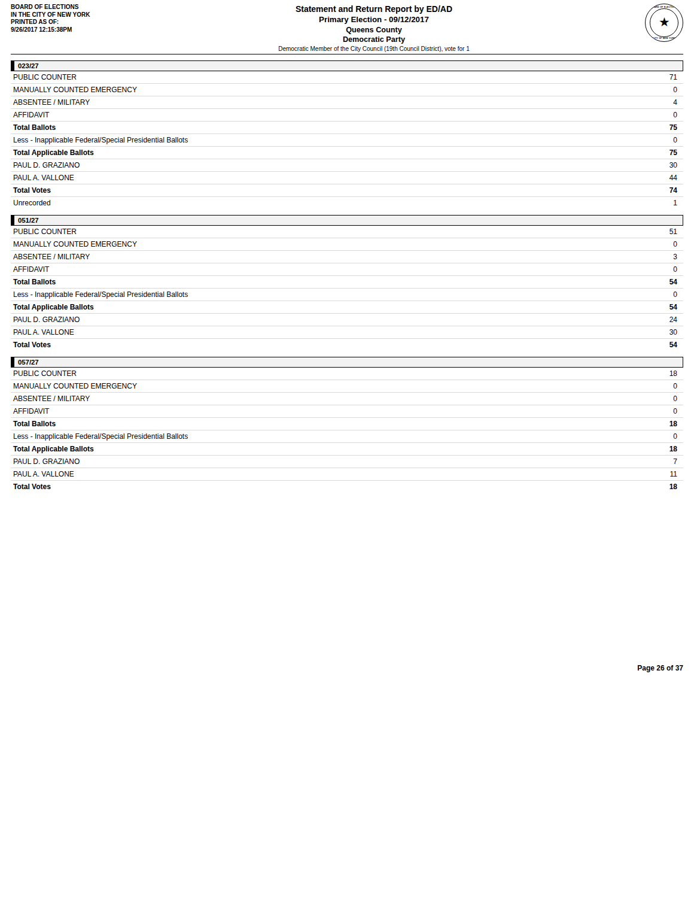BOARD OF ELECTIONS
IN THE CITY OF NEW YORK
PRINTED AS OF:
9/26/2017 12:15:38PM
Statement and Return Report by ED/AD
Primary Election - 09/12/2017
Queens County
Democratic Party
Democratic Member of the City Council (19th Council District), vote for 1
BOARD OF ELECTIONS ★ CITY OF NEW YORK
023/27
| PUBLIC COUNTER | 71 |
| MANUALLY COUNTED EMERGENCY | 0 |
| ABSENTEE / MILITARY | 4 |
| AFFIDAVIT | 0 |
| Total Ballots | 75 |
| Less - Inapplicable Federal/Special Presidential Ballots | 0 |
| Total Applicable Ballots | 75 |
| PAUL D. GRAZIANO | 30 |
| PAUL A. VALLONE | 44 |
| Total Votes | 74 |
| Unrecorded | 1 |
051/27
| PUBLIC COUNTER | 51 |
| MANUALLY COUNTED EMERGENCY | 0 |
| ABSENTEE / MILITARY | 3 |
| AFFIDAVIT | 0 |
| Total Ballots | 54 |
| Less - Inapplicable Federal/Special Presidential Ballots | 0 |
| Total Applicable Ballots | 54 |
| PAUL D. GRAZIANO | 24 |
| PAUL A. VALLONE | 30 |
| Total Votes | 54 |
057/27
| PUBLIC COUNTER | 18 |
| MANUALLY COUNTED EMERGENCY | 0 |
| ABSENTEE / MILITARY | 0 |
| AFFIDAVIT | 0 |
| Total Ballots | 18 |
| Less - Inapplicable Federal/Special Presidential Ballots | 0 |
| Total Applicable Ballots | 18 |
| PAUL D. GRAZIANO | 7 |
| PAUL A. VALLONE | 11 |
| Total Votes | 18 |
Page 26 of 37